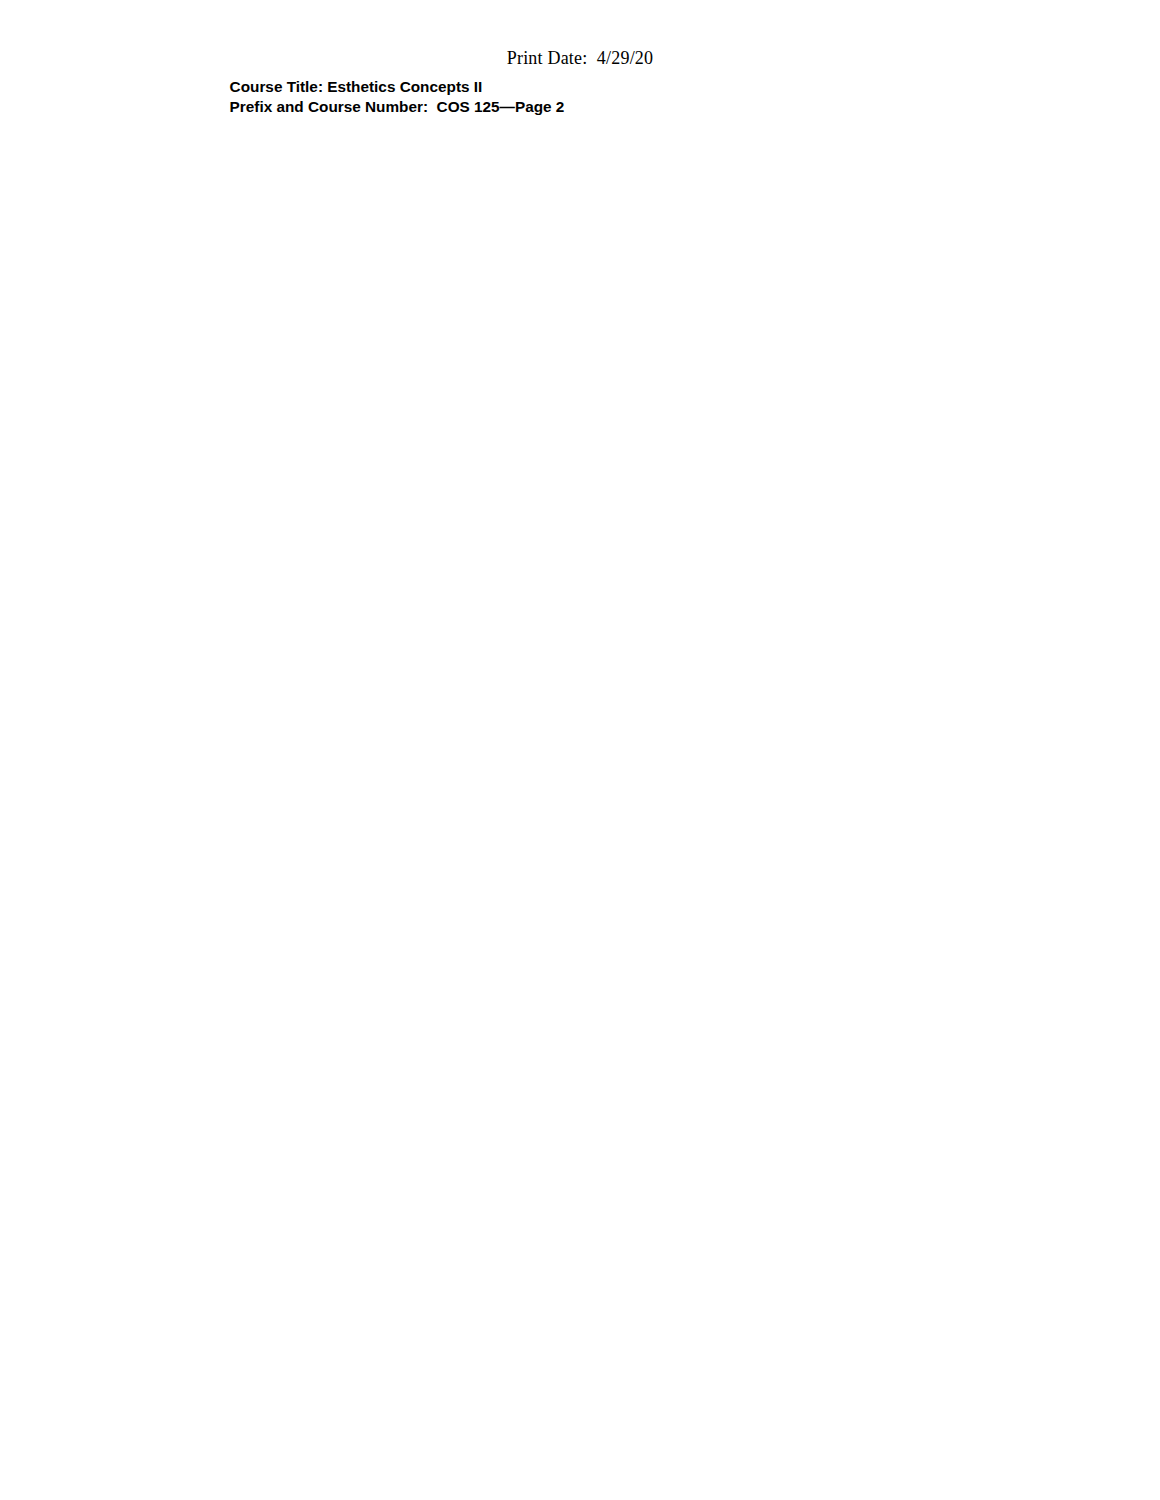Print Date: 4/29/20
Course Title: Esthetics Concepts II Prefix and Course Number: COS 125—Page 2